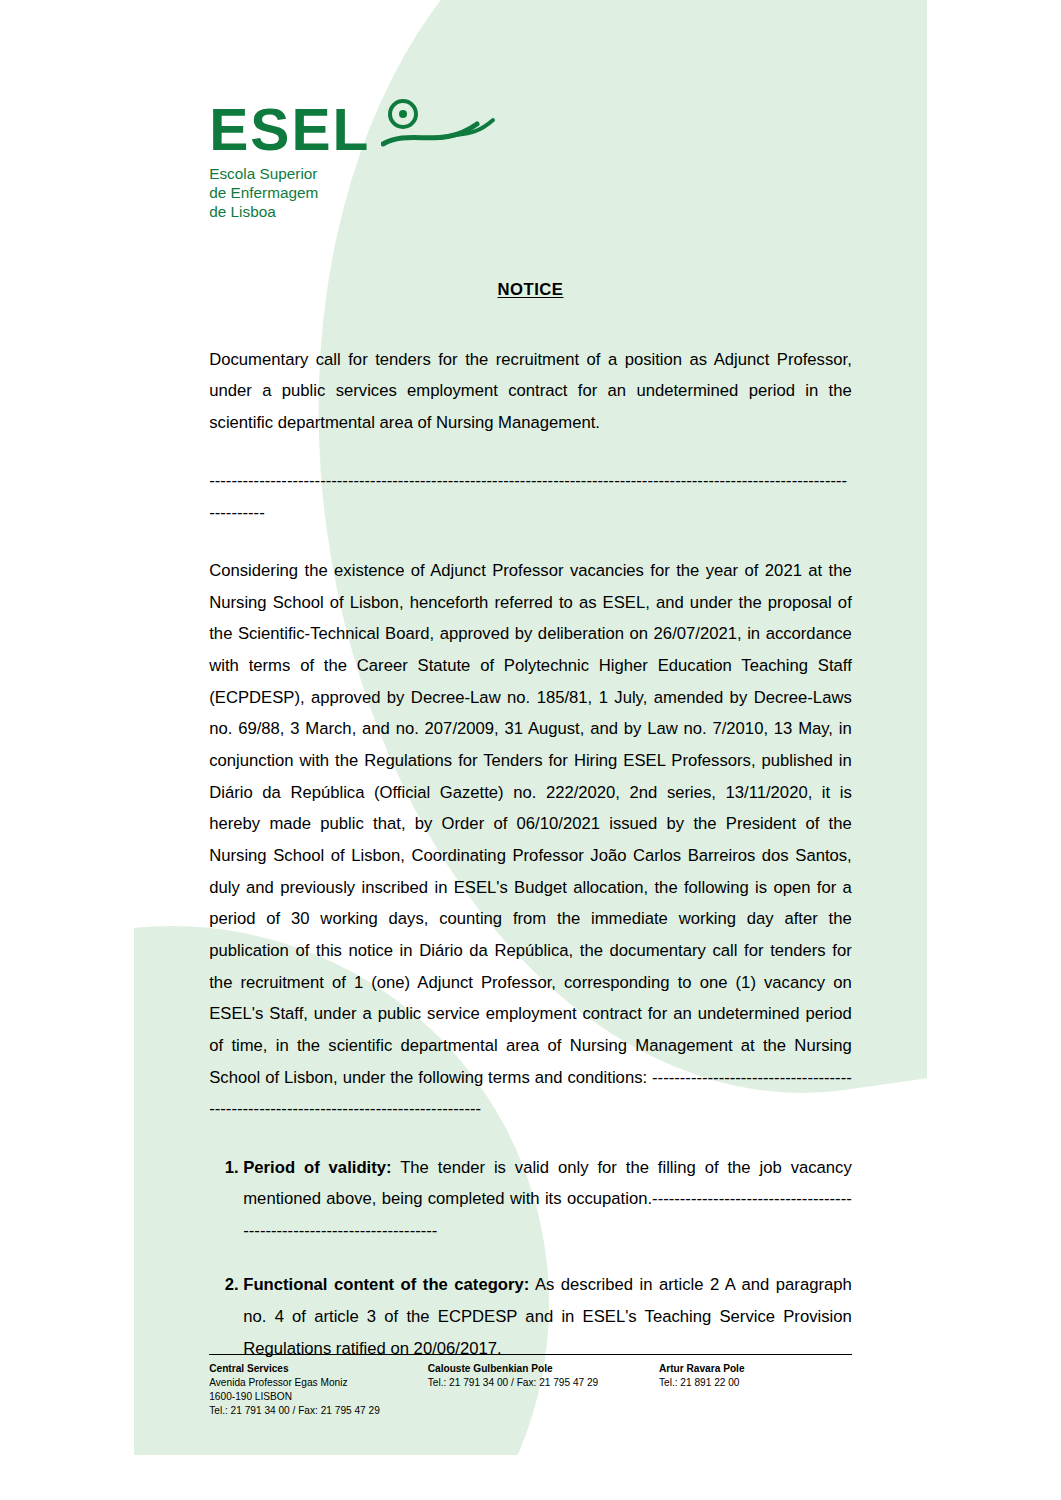ESEL
Escola Superior
de Enfermagem
de Lisboa
NOTICE
Documentary call for tenders for the recruitment of a position as Adjunct Professor, under a public services employment contract for an undetermined period in the scientific departmental area of Nursing Management.
-----------------------------------------------------------------------------------------------------------------------------
Considering the existence of Adjunct Professor vacancies for the year of 2021 at the Nursing School of Lisbon, henceforth referred to as ESEL, and under the proposal of the Scientific-Technical Board, approved by deliberation on 26/07/2021, in accordance with terms of the Career Statute of Polytechnic Higher Education Teaching Staff (ECPDESP), approved by Decree-Law no. 185/81, 1 July, amended by Decree-Laws no. 69/88, 3 March, and no. 207/2009, 31 August, and by Law no. 7/2010, 13 May, in conjunction with the Regulations for Tenders for Hiring ESEL Professors, published in Diário da República (Official Gazette) no. 222/2020, 2nd series, 13/11/2020, it is hereby made public that, by Order of 06/10/2021 issued by the President of the Nursing School of Lisbon, Coordinating Professor João Carlos Barreiros dos Santos, duly and previously inscribed in ESEL's Budget allocation, the following is open for a period of 30 working days, counting from the immediate working day after the publication of this notice in Diário da República, the documentary call for tenders for the recruitment of 1 (one) Adjunct Professor, corresponding to one (1) vacancy on ESEL's Staff, under a public service employment contract for an undetermined period of time, in the scientific departmental area of Nursing Management at the Nursing School of Lisbon, under the following terms and conditions: -------------------------------------------------------------------------------------
Period of validity: The tender is valid only for the filling of the job vacancy mentioned above, being completed with its occupation.-----------------------------------------------------------------------
Functional content of the category: As described in article 2 A and paragraph no. 4 of article 3 of the ECPDESP and in ESEL's Teaching Service Provision Regulations ratified on 20/06/2017.
| Central Services Avenida Professor Egas Moniz 1600-190 LISBON Tel.: 21 791 34 00 / Fax: 21 795 47 29 | Calouste Gulbenkian Pole Tel.: 21 791 34 00 / Fax: 21 795 47 29 | Artur Ravara Pole Tel.: 21 891 22 00 |